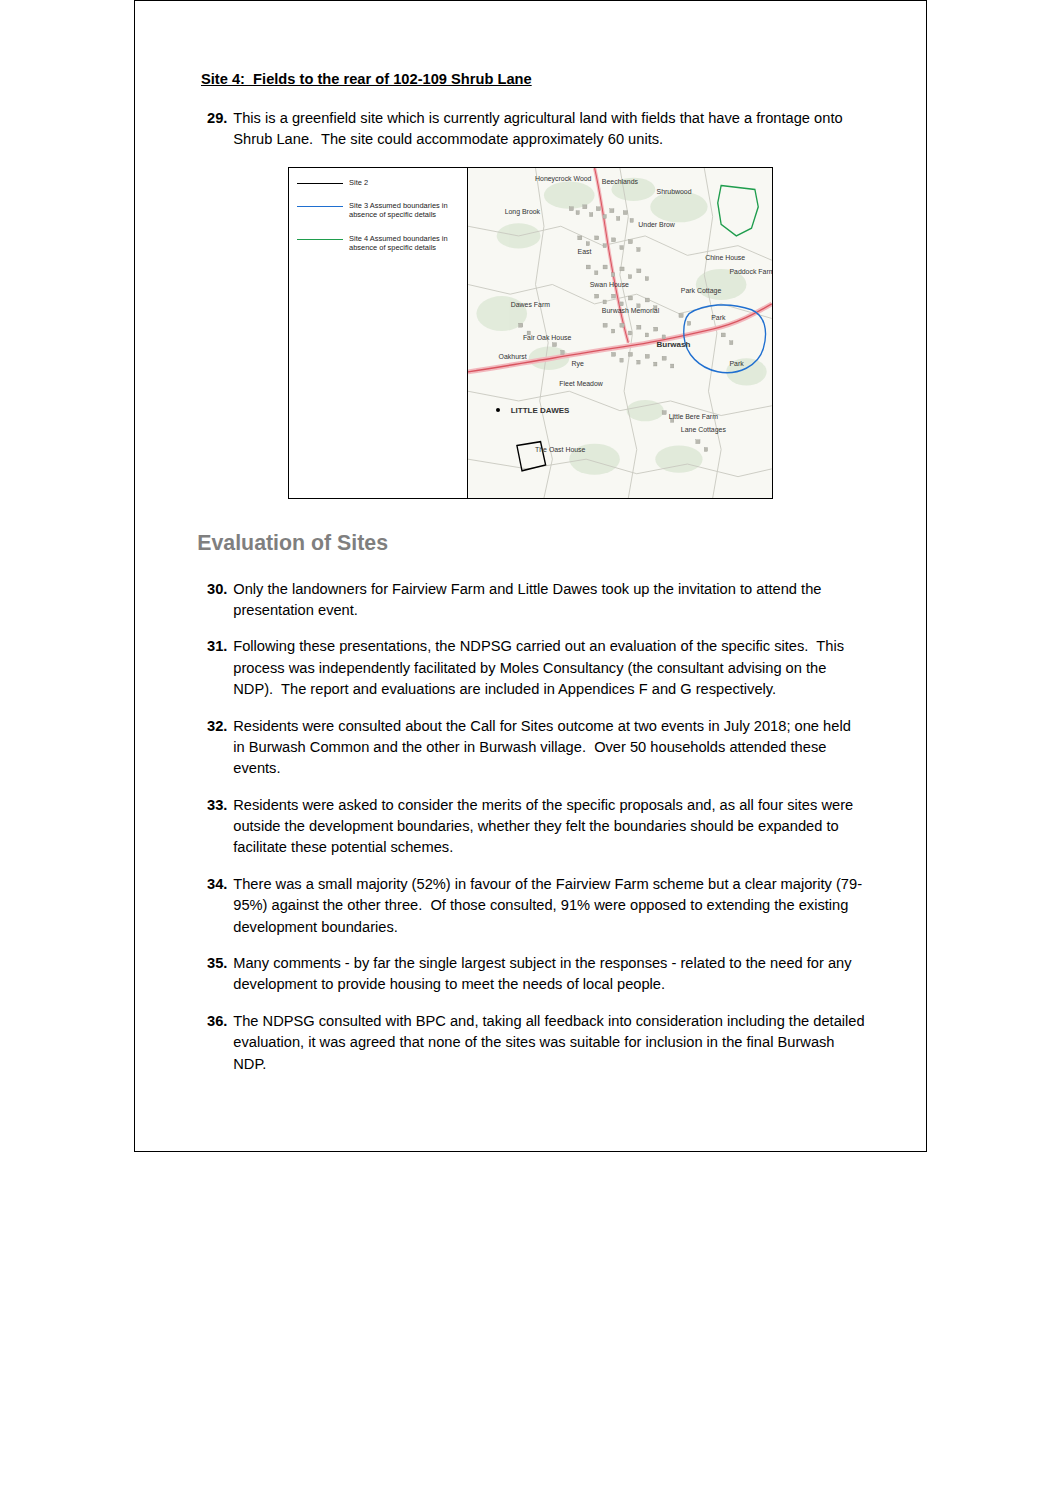Site 4: Fields to the rear of 102-109 Shrub Lane
29. This is a greenfield site which is currently agricultural land with fields that have a frontage onto Shrub Lane. The site could accommodate approximately 60 units.
Site 2
Site 3 Assumed boundaries in absence of specific details
Site 4 Assumed boundaries in absence of specific details
Honeycrock Wood Beechlands Shrubwood Long Brook Under Brow East Chine House Paddock Farm Swan House Park Cottage Dawes Farm Burwash Memorial Park Fair Oak House Burwash Oakhurst Rye Park Fleet Meadow LITTLE DAWES Little Bere Farm Lane Cottages The Oast House
Evaluation of Sites
30. Only the landowners for Fairview Farm and Little Dawes took up the invitation to attend the presentation event.
31. Following these presentations, the NDPSG carried out an evaluation of the specific sites. This process was independently facilitated by Moles Consultancy (the consultant advising on the NDP). The report and evaluations are included in Appendices F and G respectively.
32. Residents were consulted about the Call for Sites outcome at two events in July 2018; one held in Burwash Common and the other in Burwash village. Over 50 households attended these events.
33. Residents were asked to consider the merits of the specific proposals and, as all four sites were outside the development boundaries, whether they felt the boundaries should be expanded to facilitate these potential schemes.
34. There was a small majority (52%) in favour of the Fairview Farm scheme but a clear majority (79-95%) against the other three. Of those consulted, 91% were opposed to extending the existing development boundaries.
35. Many comments - by far the single largest subject in the responses - related to the need for any development to provide housing to meet the needs of local people.
36. The NDPSG consulted with BPC and, taking all feedback into consideration including the detailed evaluation, it was agreed that none of the sites was suitable for inclusion in the final Burwash NDP.